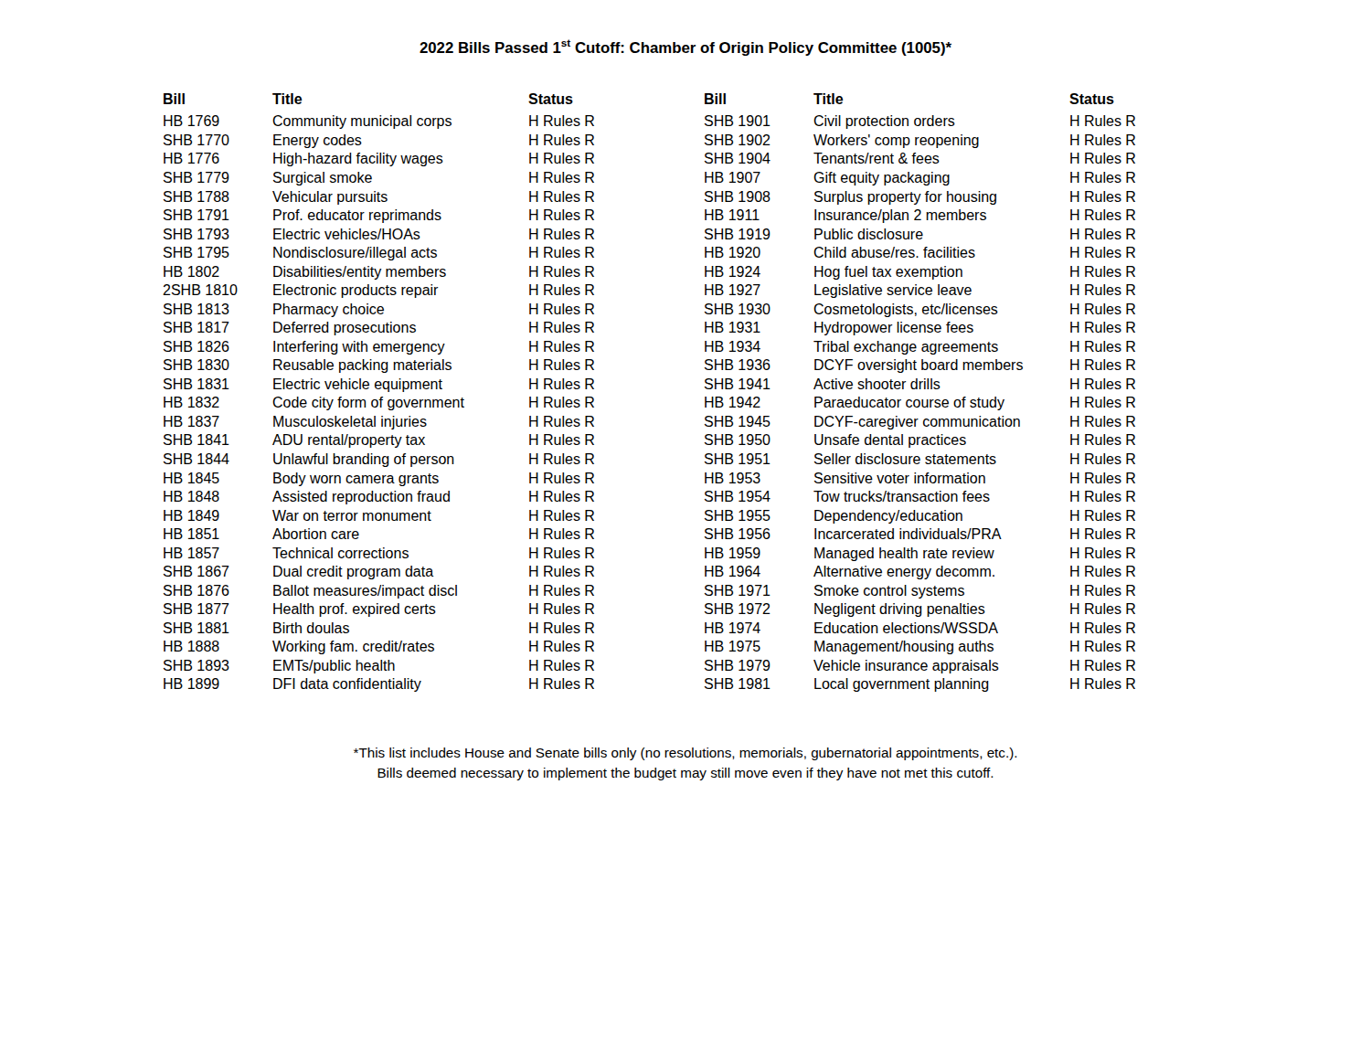2022 Bills Passed 1st Cutoff: Chamber of Origin Policy Committee (1005)*
| Bill | Title | Status | | Bill | Title | Status |
| --- | --- | --- | --- | --- | --- | --- |
| HB 1769 | Community municipal corps | H Rules R | | SHB 1901 | Civil protection orders | H Rules R |
| SHB 1770 | Energy codes | H Rules R | | SHB 1902 | Workers' comp reopening | H Rules R |
| HB 1776 | High-hazard facility wages | H Rules R | | SHB 1904 | Tenants/rent & fees | H Rules R |
| SHB 1779 | Surgical smoke | H Rules R | | HB 1907 | Gift equity packaging | H Rules R |
| SHB 1788 | Vehicular pursuits | H Rules R | | SHB 1908 | Surplus property for housing | H Rules R |
| SHB 1791 | Prof. educator reprimands | H Rules R | | HB 1911 | Insurance/plan 2 members | H Rules R |
| SHB 1793 | Electric vehicles/HOAs | H Rules R | | SHB 1919 | Public disclosure | H Rules R |
| SHB 1795 | Nondisclosure/illegal acts | H Rules R | | HB 1920 | Child abuse/res. facilities | H Rules R |
| HB 1802 | Disabilities/entity members | H Rules R | | HB 1924 | Hog fuel tax exemption | H Rules R |
| 2SHB 1810 | Electronic products repair | H Rules R | | HB 1927 | Legislative service leave | H Rules R |
| SHB 1813 | Pharmacy choice | H Rules R | | SHB 1930 | Cosmetologists, etc/licenses | H Rules R |
| SHB 1817 | Deferred prosecutions | H Rules R | | HB 1931 | Hydropower license fees | H Rules R |
| SHB 1826 | Interfering with emergency | H Rules R | | HB 1934 | Tribal exchange agreements | H Rules R |
| SHB 1830 | Reusable packing materials | H Rules R | | SHB 1936 | DCYF oversight board members | H Rules R |
| SHB 1831 | Electric vehicle equipment | H Rules R | | SHB 1941 | Active shooter drills | H Rules R |
| HB 1832 | Code city form of government | H Rules R | | HB 1942 | Paraeducator course of study | H Rules R |
| HB 1837 | Musculoskeletal injuries | H Rules R | | SHB 1945 | DCYF-caregiver communication | H Rules R |
| SHB 1841 | ADU rental/property tax | H Rules R | | SHB 1950 | Unsafe dental practices | H Rules R |
| SHB 1844 | Unlawful branding of person | H Rules R | | SHB 1951 | Seller disclosure statements | H Rules R |
| HB 1845 | Body worn camera grants | H Rules R | | HB 1953 | Sensitive voter information | H Rules R |
| HB 1848 | Assisted reproduction fraud | H Rules R | | SHB 1954 | Tow trucks/transaction fees | H Rules R |
| HB 1849 | War on terror monument | H Rules R | | SHB 1955 | Dependency/education | H Rules R |
| HB 1851 | Abortion care | H Rules R | | SHB 1956 | Incarcerated individuals/PRA | H Rules R |
| HB 1857 | Technical corrections | H Rules R | | HB 1959 | Managed health rate review | H Rules R |
| SHB 1867 | Dual credit program data | H Rules R | | HB 1964 | Alternative energy decomm. | H Rules R |
| SHB 1876 | Ballot measures/impact discl | H Rules R | | SHB 1971 | Smoke control systems | H Rules R |
| SHB 1877 | Health prof. expired certs | H Rules R | | SHB 1972 | Negligent driving penalties | H Rules R |
| SHB 1881 | Birth doulas | H Rules R | | HB 1974 | Education elections/WSSDA | H Rules R |
| HB 1888 | Working fam. credit/rates | H Rules R | | HB 1975 | Management/housing auths | H Rules R |
| SHB 1893 | EMTs/public health | H Rules R | | SHB 1979 | Vehicle insurance appraisals | H Rules R |
| HB 1899 | DFI data confidentiality | H Rules R | | SHB 1981 | Local government planning | H Rules R |
*This list includes House and Senate bills only (no resolutions, memorials, gubernatorial appointments, etc.).
Bills deemed necessary to implement the budget may still move even if they have not met this cutoff.